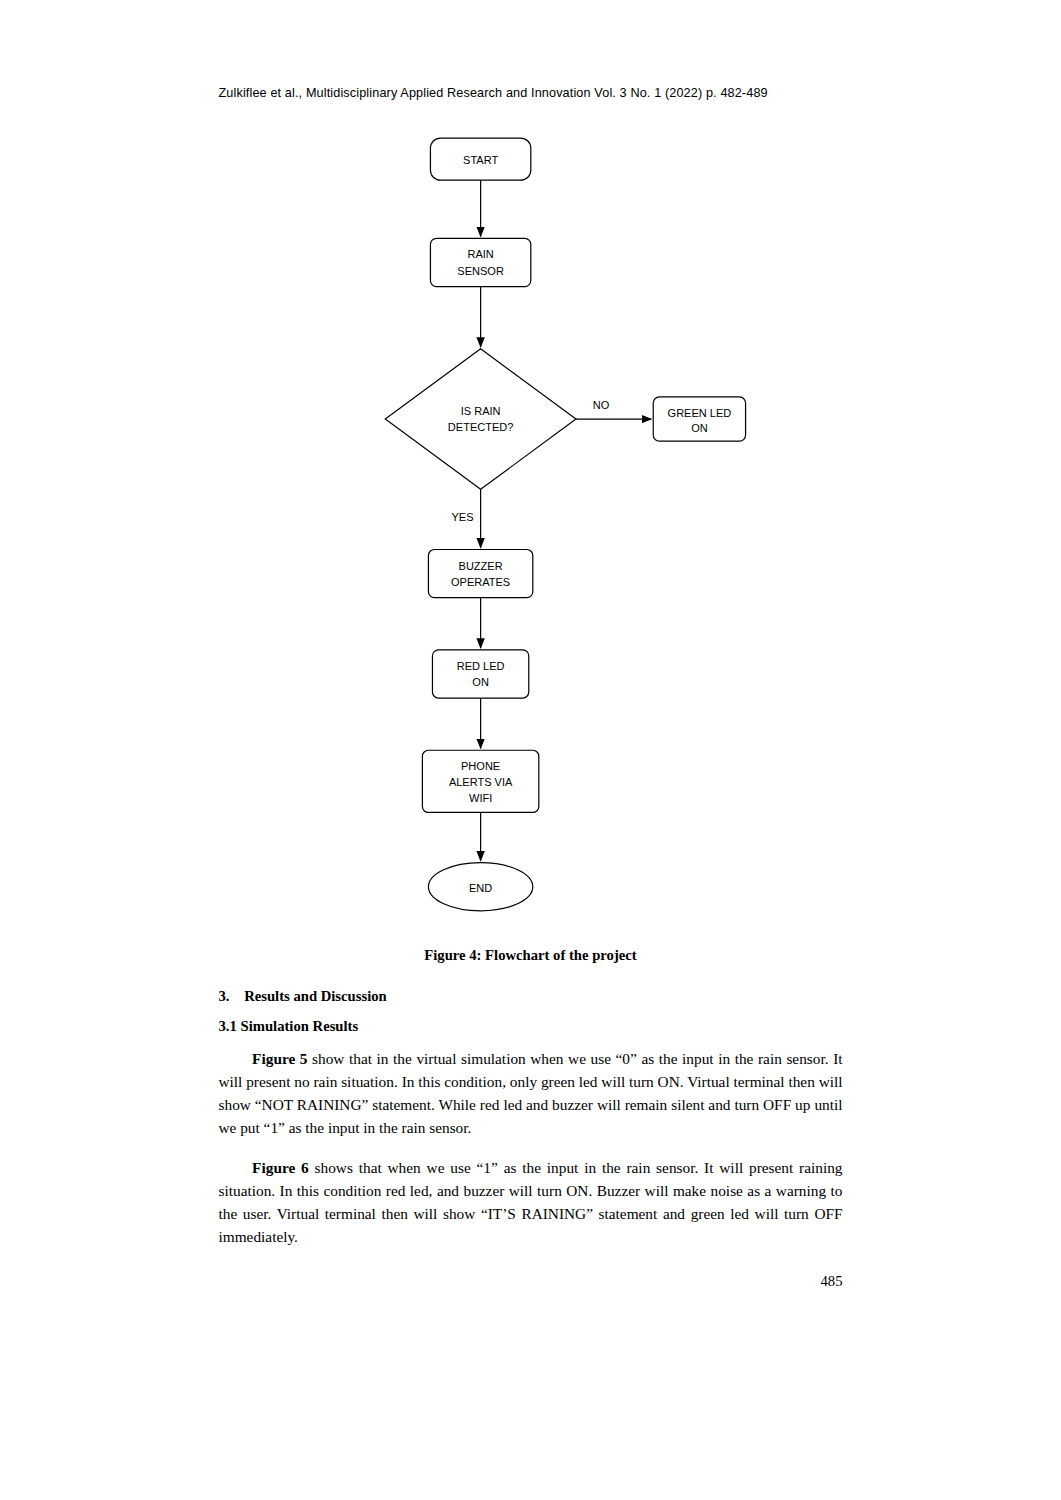Zulkiflee et al., Multidisciplinary Applied Research and Innovation Vol. 3 No. 1 (2022) p. 482-489
START RAIN SENSOR IS RAIN DETECTED? NO GREEN LED ON YES BUZZER OPERATES RED LED ON PHONE ALERTS VIA WIFI END
Figure 4: Flowchart of the project
3. Results and Discussion
3.1 Simulation Results
Figure 5 show that in the virtual simulation when we use “0” as the input in the rain sensor. It will present no rain situation. In this condition, only green led will turn ON. Virtual terminal then will show “NOT RAINING” statement. While red led and buzzer will remain silent and turn OFF up until we put “1” as the input in the rain sensor.
Figure 6 shows that when we use “1” as the input in the rain sensor. It will present raining situation. In this condition red led, and buzzer will turn ON. Buzzer will make noise as a warning to the user. Virtual terminal then will show “IT’S RAINING” statement and green led will turn OFF immediately.
485